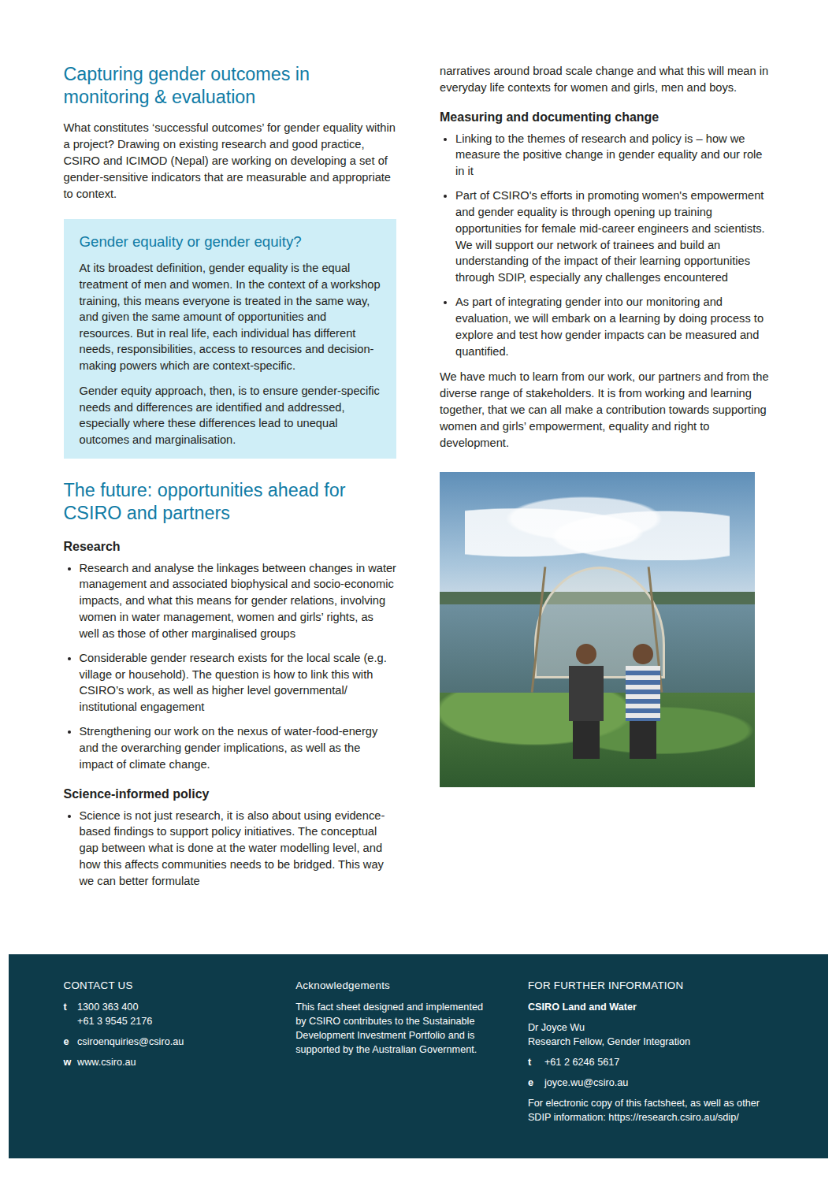Capturing gender outcomes in monitoring & evaluation
What constitutes ‘successful outcomes’ for gender equality within a project? Drawing on existing research and good practice, CSIRO and ICIMOD (Nepal) are working on developing a set of gender-sensitive indicators that are measurable and appropriate to context.
Gender equality or gender equity?
At its broadest definition, gender equality is the equal treatment of men and women. In the context of a workshop training, this means everyone is treated in the same way, and given the same amount of opportunities and resources. But in real life, each individual has different needs, responsibilities, access to resources and decision-making powers which are context-specific.
Gender equity approach, then, is to ensure gender-specific needs and differences are identified and addressed, especially where these differences lead to unequal outcomes and marginalisation.
The future: opportunities ahead for CSIRO and partners
Research
Research and analyse the linkages between changes in water management and associated biophysical and socio-economic impacts, and what this means for gender relations, involving women in water management, women and girls’ rights, as well as those of other marginalised groups
Considerable gender research exists for the local scale (e.g. village or household). The question is how to link this with CSIRO’s work, as well as higher level governmental/ institutional engagement
Strengthening our work on the nexus of water-food-energy and the overarching gender implications, as well as the impact of climate change.
Science-informed policy
Science is not just research, it is also about using evidence-based findings to support policy initiatives. The conceptual gap between what is done at the water modelling level, and how this affects communities needs to be bridged. This way we can better formulate
narratives around broad scale change and what this will mean in everyday life contexts for women and girls, men and boys.
Measuring and documenting change
Linking to the themes of research and policy is – how we measure the positive change in gender equality and our role in it
Part of CSIRO's efforts in promoting women's empowerment and gender equality is through opening up training opportunities for female mid-career engineers and scientists. We will support our network of trainees and build an understanding of the impact of their learning opportunities through SDIP, especially any challenges encountered
As part of integrating gender into our monitoring and evaluation, we will embark on a learning by doing process to explore and test how gender impacts can be measured and quantified.
We have much to learn from our work, our partners and from the diverse range of stakeholders. It is from working and learning together, that we can all make a contribution towards supporting women and girls’ empowerment, equality and right to development.
CONTACT US
t 1300 363 400
+61 3 9545 2176
e csiroenquiries@csiro.au
w www.csiro.au
Acknowledgements
This fact sheet designed and implemented by CSIRO contributes to the Sustainable Development Investment Portfolio and is supported by the Australian Government.
FOR FURTHER INFORMATION
CSIRO Land and Water
Dr Joyce Wu
Research Fellow, Gender Integration
t +61 2 6246 5617
e joyce.wu@csiro.au
For electronic copy of this factsheet, as well as other SDIP information: https://research.csiro.au/sdip/